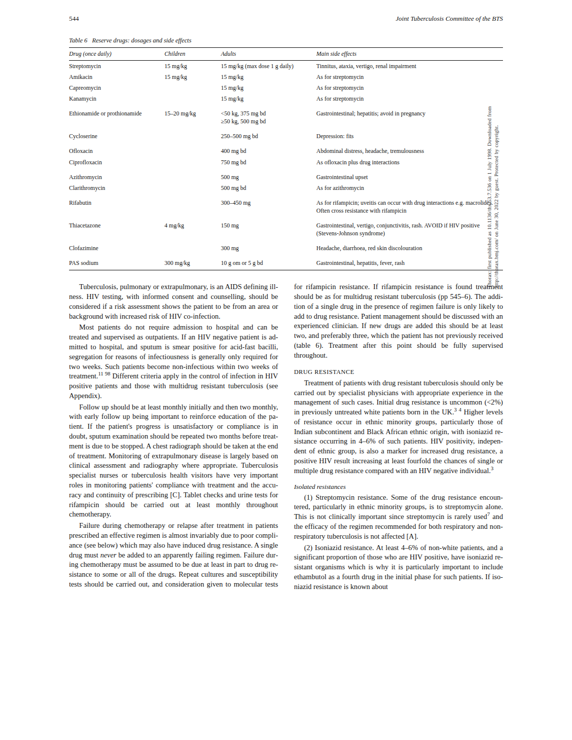544 Joint Tuberculosis Committee of the BTS
Thorax: first published as 10.1136/thx.53.7.536 on 1 July 1998. Downloaded from http://thorax.bmj.com/ on June 30, 2022 by guest. Protected by copyright.
Table 6 Reserve drugs: dosages and side effects
| Drug (once daily) | Children | Adults | Main side effects |
| --- | --- | --- | --- |
| Streptomycin | 15 mg/kg | 15 mg/kg (max dose 1 g daily) | Tinnitus, ataxia, vertigo, renal impairment |
| Amikacin | 15 mg/kg | 15 mg/kg | As for streptomycin |
| Capreomycin | | 15 mg/kg | As for streptomycin |
| Kanamycin | | 15 mg/kg | As for streptomycin |
| Ethionamide or prothionamide | 15–20 mg/kg | <50 kg, 375 mg bd ≥50 kg, 500 mg bd | Gastrointestinal; hepatitis; avoid in pregnancy |
| Cycloserine | | 250–500 mg bd | Depression: fits |
| Ofloxacin | | 400 mg bd | Abdominal distress, headache, tremulousness |
| Ciprofloxacin | | 750 mg bd | As ofloxacin plus drug interactions |
| Azithromycin | | 500 mg | Gastrointestinal upset |
| Clarithromycin | | 500 mg bd | As for azithromycin |
| Rifabutin | | 300–450 mg | As for rifampicin; uveitis can occur with drug interactions e.g. macrolides. Often cross resistance with rifampicin |
| Thiacetazone | 4 mg/kg | 150 mg | Gastrointestinal, vertigo, conjunctivitis, rash. AVOID if HIV positive (Stevens-Johnson syndrome) |
| Clofazimine | | 300 mg | Headache, diarrhoea, red skin discolouration |
| PAS sodium | 300 mg/kg | 10 g om or 5 g bd | Gastrointestinal, hepatitis, fever, rash |
Tuberculosis, pulmonary or extrapulmonary, is an AIDS defining illness. HIV testing, with informed consent and counselling, should be considered if a risk assessment shows the patient to be from an area or background with increased risk of HIV co-infection.
Most patients do not require admission to hospital and can be treated and supervised as outpatients. If an HIV negative patient is admitted to hospital, and sputum is smear positive for acid-fast bacilli, segregation for reasons of infectiousness is generally only required for two weeks. Such patients become non-infectious within two weeks of treatment.11 98 Different criteria apply in the control of infection in HIV positive patients and those with multidrug resistant tuberculosis (see Appendix).
Follow up should be at least monthly initially and then two monthly, with early follow up being important to reinforce education of the patient. If the patient's progress is unsatisfactory or compliance is in doubt, sputum examination should be repeated two months before treatment is due to be stopped. A chest radiograph should be taken at the end of treatment. Monitoring of extrapulmonary disease is largely based on clinical assessment and radiography where appropriate. Tuberculosis specialist nurses or tuberculosis health visitors have very important roles in monitoring patients' compliance with treatment and the accuracy and continuity of prescribing [C]. Tablet checks and urine tests for rifampicin should be carried out at least monthly throughout chemotherapy.
Failure during chemotherapy or relapse after treatment in patients prescribed an effective regimen is almost invariably due to poor compliance (see below) which may also have induced drug resistance. A single drug must never be added to an apparently failing regimen. Failure during chemotherapy must be assumed to be due at least in part to drug resistance to some or all of the drugs. Repeat cultures and susceptibility tests should be carried out, and consideration given to molecular tests for rifampicin resistance. If rifampicin resistance is found treatment should be as for multidrug resistant tuberculosis (pp 545–6). The addition of a single drug in the presence of regimen failure is only likely to add to drug resistance. Patient management should be discussed with an experienced clinician. If new drugs are added this should be at least two, and preferably three, which the patient has not previously received (table 6). Treatment after this point should be fully supervised throughout.
Drug resistance
Treatment of patients with drug resistant tuberculosis should only be carried out by specialist physicians with appropriate experience in the management of such cases. Initial drug resistance is uncommon (<2%) in previously untreated white patients born in the UK.3 4 Higher levels of resistance occur in ethnic minority groups, particularly those of Indian subcontinent and Black African ethnic origin, with isoniazid resistance occurring in 4–6% of such patients. HIV positivity, independent of ethnic group, is also a marker for increased drug resistance, a positive HIV result increasing at least fourfold the chances of single or multiple drug resistance compared with an HIV negative individual.3
Isolated resistances
(1) Streptomycin resistance. Some of the drug resistance encountered, particularly in ethnic minority groups, is to streptomycin alone. This is not clinically important since streptomycin is rarely used7 and the efficacy of the regimen recommended for both respiratory and non-respiratory tuberculosis is not affected [A].
(2) Isoniazid resistance. At least 4–6% of non-white patients, and a significant proportion of those who are HIV positive, have isoniazid resistant organisms which is why it is particularly important to include ethambutol as a fourth drug in the initial phase for such patients. If isoniazid resistance is known about